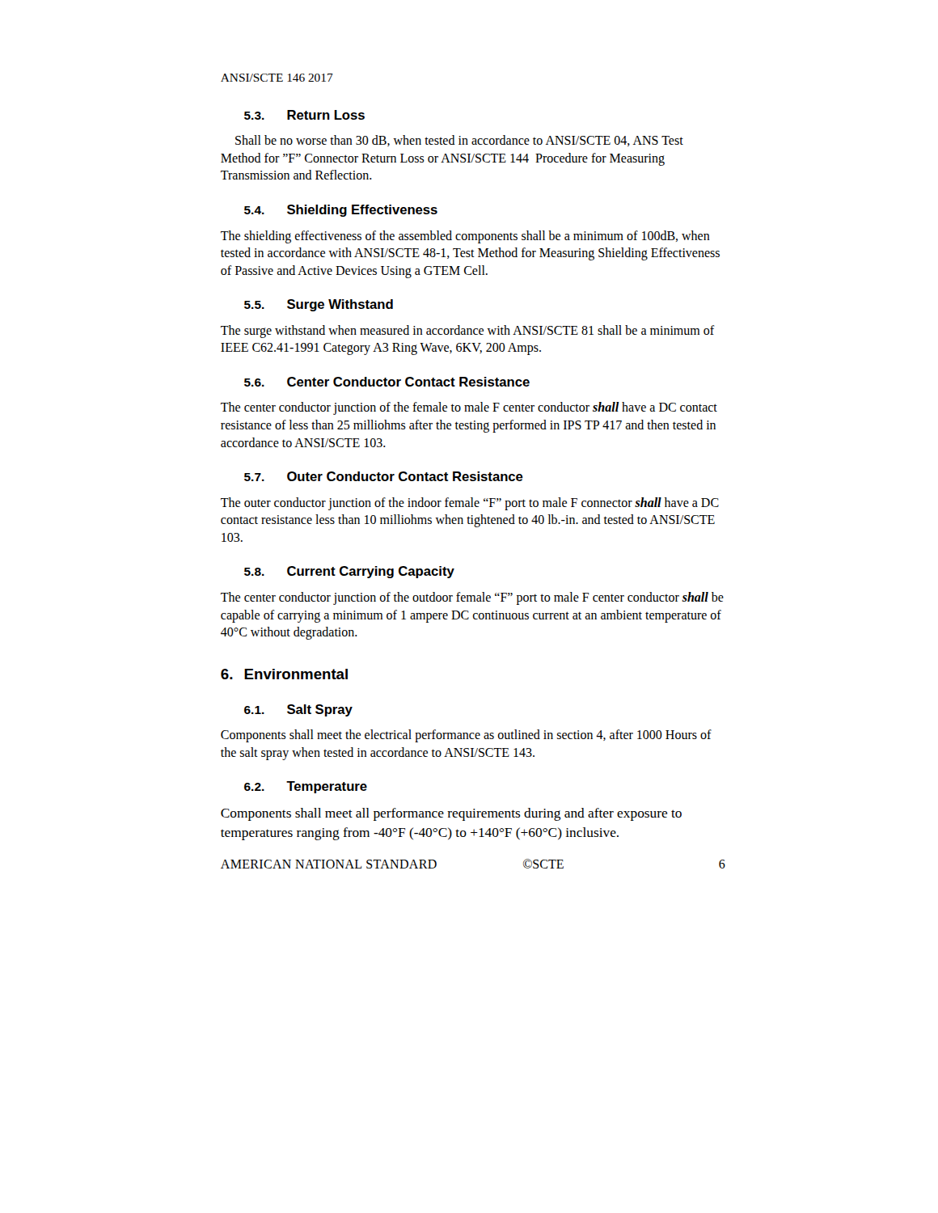ANSI/SCTE 146 2017
5.3. Return Loss
Shall be no worse than 30 dB, when tested in accordance to ANSI/SCTE 04, ANS Test Method for ”F” Connector Return Loss or ANSI/SCTE 144 Procedure for Measuring Transmission and Reflection.
5.4. Shielding Effectiveness
The shielding effectiveness of the assembled components shall be a minimum of 100dB, when tested in accordance with ANSI/SCTE 48-1, Test Method for Measuring Shielding Effectiveness of Passive and Active Devices Using a GTEM Cell.
5.5. Surge Withstand
The surge withstand when measured in accordance with ANSI/SCTE 81 shall be a minimum of IEEE C62.41-1991 Category A3 Ring Wave, 6KV, 200 Amps.
5.6. Center Conductor Contact Resistance
The center conductor junction of the female to male F center conductor shall have a DC contact resistance of less than 25 milliohms after the testing performed in IPS TP 417 and then tested in accordance to ANSI/SCTE 103.
5.7. Outer Conductor Contact Resistance
The outer conductor junction of the indoor female “F” port to male F connector shall have a DC contact resistance less than 10 milliohms when tightened to 40 lb.-in. and tested to ANSI/SCTE 103.
5.8. Current Carrying Capacity
The center conductor junction of the outdoor female “F” port to male F center conductor shall be capable of carrying a minimum of 1 ampere DC continuous current at an ambient temperature of 40°C without degradation.
6. Environmental
6.1. Salt Spray
Components shall meet the electrical performance as outlined in section 4, after 1000 Hours of the salt spray when tested in accordance to ANSI/SCTE 143.
6.2. Temperature
Components shall meet all performance requirements during and after exposure to temperatures ranging from -40°F (-40°C) to +140°F (+60°C) inclusive.
AMERICAN NATIONAL STANDARD ©SCTE 6